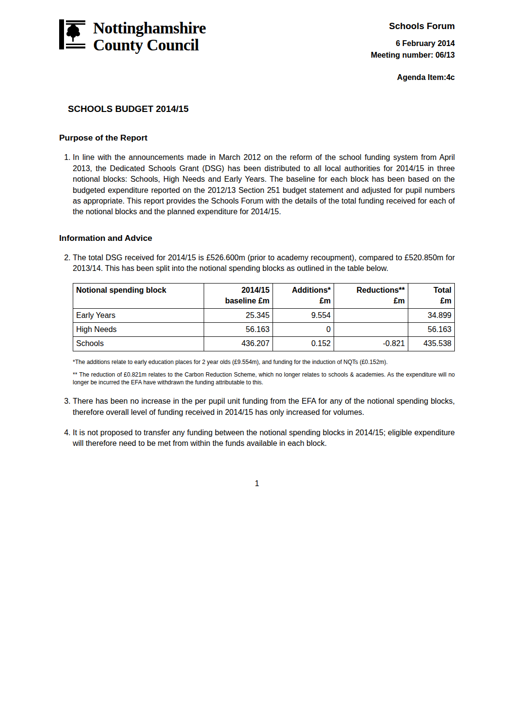Nottinghamshire
County Council
Schools Forum
6 February 2014
Meeting number: 06/13
Agenda Item:4c
SCHOOLS BUDGET 2014/15
Purpose of the Report
In line with the announcements made in March 2012 on the reform of the school funding system from April 2013, the Dedicated Schools Grant (DSG) has been distributed to all local authorities for 2014/15 in three notional blocks: Schools, High Needs and Early Years. The baseline for each block has been based on the budgeted expenditure reported on the 2012/13 Section 251 budget statement and adjusted for pupil numbers as appropriate. This report provides the Schools Forum with the details of the total funding received for each of the notional blocks and the planned expenditure for 2014/15.
Information and Advice
The total DSG received for 2014/15 is £526.600m (prior to academy recoupment), compared to £520.850m for 2013/14. This has been split into the notional spending blocks as outlined in the table below.
| Notional spending block | 2014/15 baseline £m | Additions* £m | Reductions** £m | Total £m |
| --- | --- | --- | --- | --- |
| Early Years | 25.345 | 9.554 | | 34.899 |
| High Needs | 56.163 | 0 | | 56.163 |
| Schools | 436.207 | 0.152 | -0.821 | 435.538 |
*The additions relate to early education places for 2 year olds (£9.554m), and funding for the induction of NQTs (£0.152m).
** The reduction of £0.821m relates to the Carbon Reduction Scheme, which no longer relates to schools & academies. As the expenditure will no longer be incurred the EFA have withdrawn the funding attributable to this.
There has been no increase in the per pupil unit funding from the EFA for any of the notional spending blocks, therefore overall level of funding received in 2014/15 has only increased for volumes.
It is not proposed to transfer any funding between the notional spending blocks in 2014/15; eligible expenditure will therefore need to be met from within the funds available in each block.
1